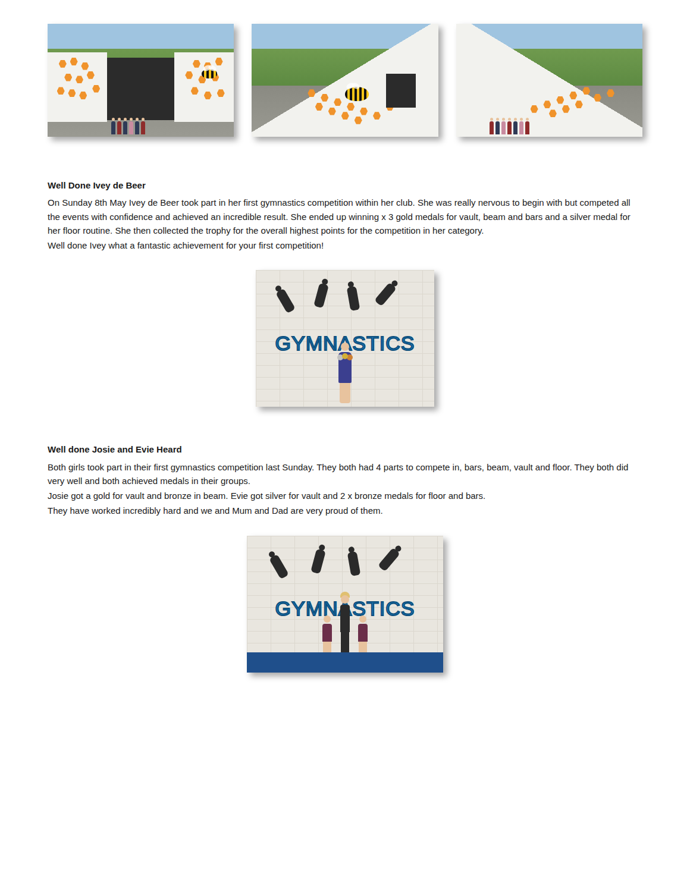Well Done Ivey de Beer
On Sunday 8th May Ivey de Beer took part in her first gymnastics competition within her club. She was really nervous to begin with but competed all the events with confidence and achieved an incredible result. She ended up winning x 3 gold medals for vault, beam and bars and a silver medal for her floor routine. She then collected the trophy for the overall highest points for the competition in her category.
Well done Ivey what a fantastic achievement for your first competition!
GYMNASTICS
Well done Josie and Evie Heard
Both girls took part in their first gymnastics competition last Sunday. They both had 4 parts to compete in, bars, beam, vault and floor. They both did very well and both achieved medals in their groups.
Josie got a gold for vault and bronze in beam. Evie got silver for vault and 2 x bronze medals for floor and bars.
They have worked incredibly hard and we and Mum and Dad are very proud of them.
GYMNASTICS